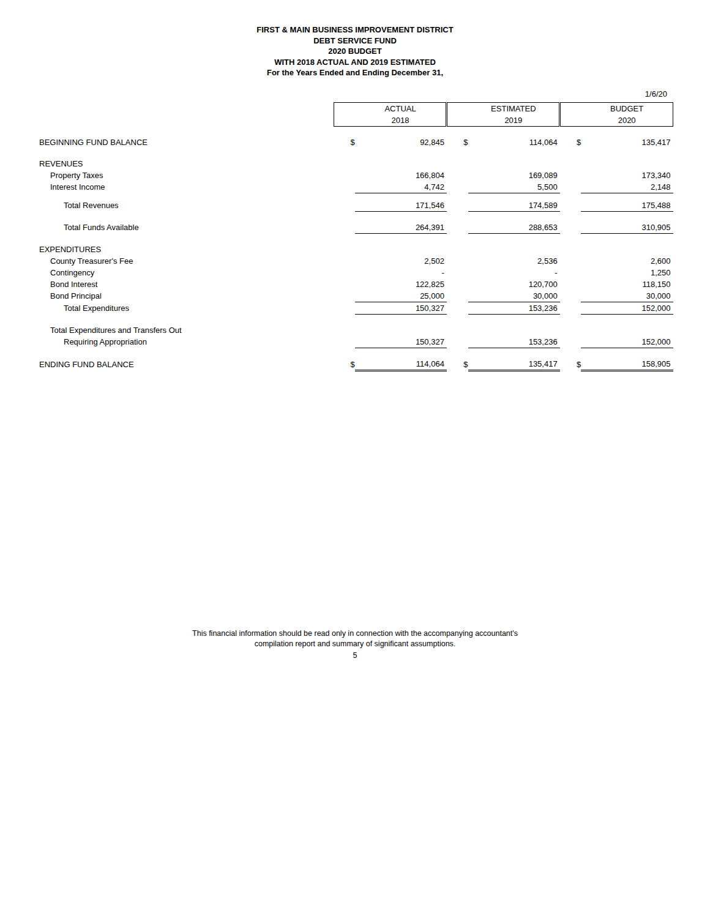FIRST & MAIN BUSINESS IMPROVEMENT DISTRICT
DEBT SERVICE FUND
2020 BUDGET
WITH 2018 ACTUAL AND 2019 ESTIMATED
For the Years Ended and Ending December 31,
1/6/20
| | | ACTUAL | | ESTIMATED | | BUDGET |
| | | 2018 | | 2019 | | 2020 |
| BEGINNING FUND BALANCE | $ | 92,845 | $ | 114,064 | $ | 135,417 |
| REVENUES | | | | | | |
| Property Taxes | | 166,804 | | 169,089 | | 173,340 |
| Interest Income | | 4,742 | | 5,500 | | 2,148 |
| Total Revenues | | 171,546 | | 174,589 | | 175,488 |
| Total Funds Available | | 264,391 | | 288,653 | | 310,905 |
| EXPENDITURES | | | | | | |
| County Treasurer's Fee | | 2,502 | | 2,536 | | 2,600 |
| Contingency | | - | | - | | 1,250 |
| Bond Interest | | 122,825 | | 120,700 | | 118,150 |
| Bond Principal | | 25,000 | | 30,000 | | 30,000 |
| Total Expenditures | | 150,327 | | 153,236 | | 152,000 |
| Total Expenditures and Transfers Out | | | | | | |
| Requiring Appropriation | | 150,327 | | 153,236 | | 152,000 |
| ENDING FUND BALANCE | $ | 114,064 | $ | 135,417 | $ | 158,905 |
This financial information should be read only in connection with the accompanying accountant's
compilation report and summary of significant assumptions.
5